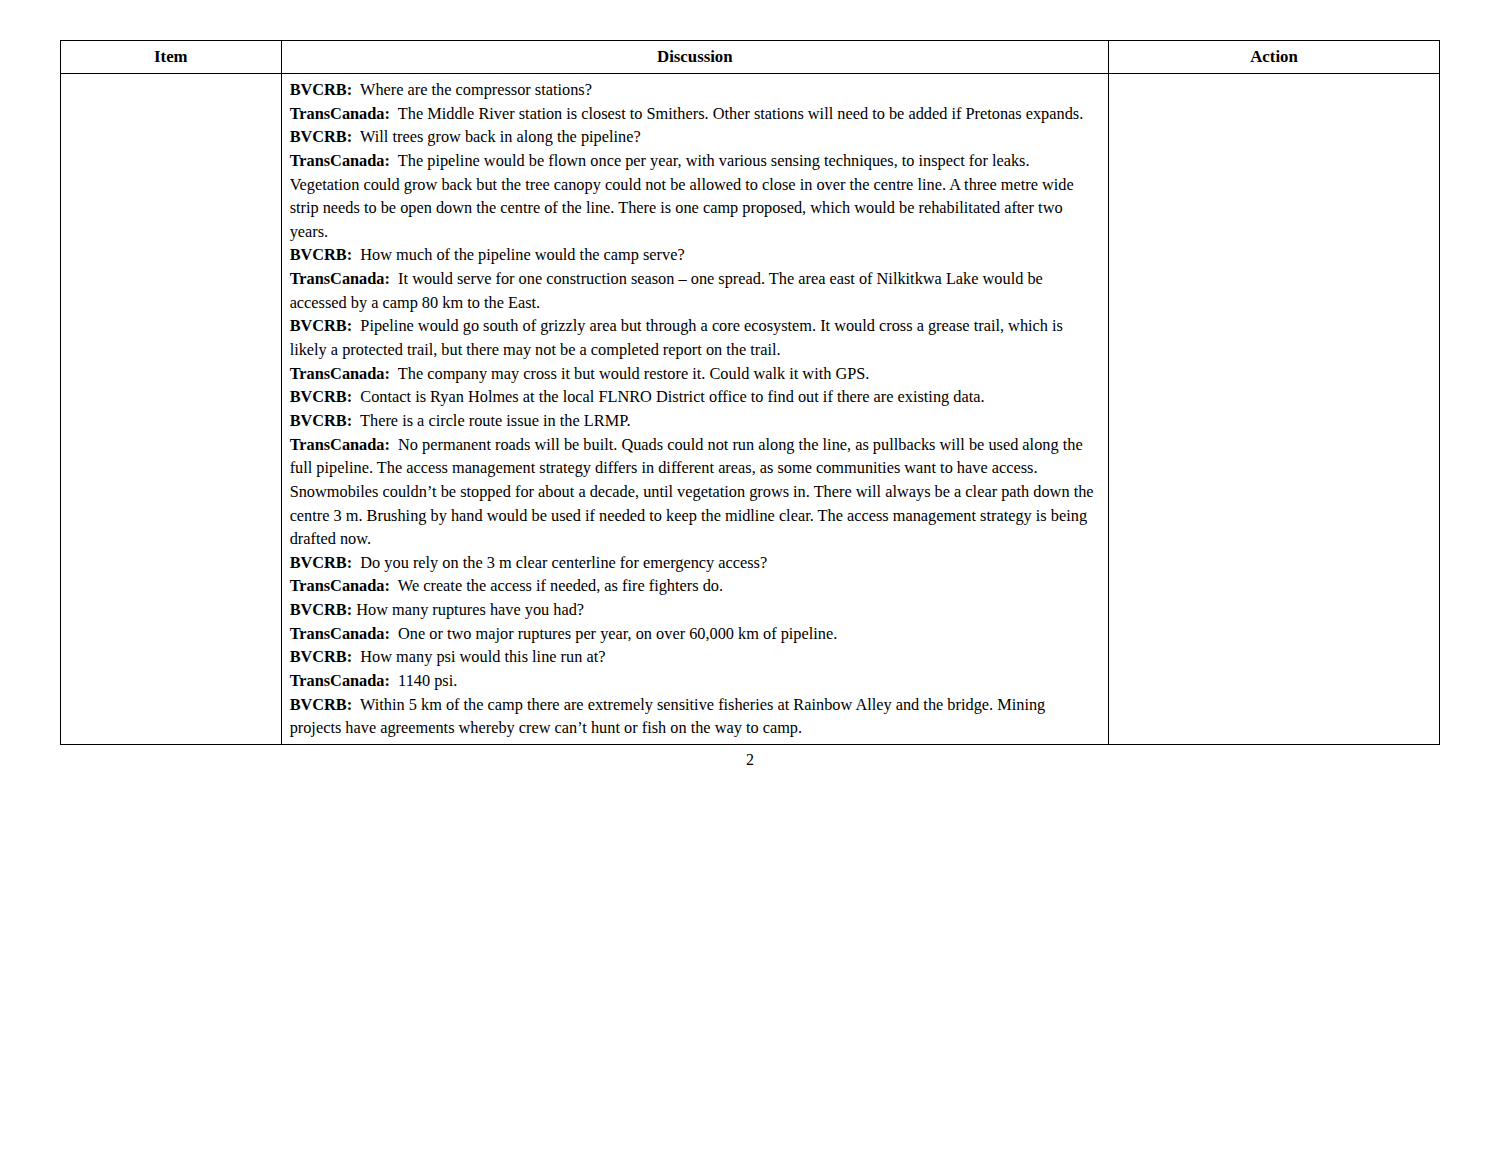| Item | Discussion | Action |
| --- | --- | --- |
| | BVCRB: Where are the compressor stations? TransCanada: The Middle River station is closest to Smithers. Other stations will need to be added if Pretonas expands. BVCRB: Will trees grow back in along the pipeline? TransCanada: The pipeline would be flown once per year, with various sensing techniques, to inspect for leaks. Vegetation could grow back but the tree canopy could not be allowed to close in over the centre line. A three metre wide strip needs to be open down the centre of the line. There is one camp proposed, which would be rehabilitated after two years. BVCRB: How much of the pipeline would the camp serve? TransCanada: It would serve for one construction season – one spread. The area east of Nilkitkwa Lake would be accessed by a camp 80 km to the East. BVCRB: Pipeline would go south of grizzly area but through a core ecosystem. It would cross a grease trail, which is likely a protected trail, but there may not be a completed report on the trail. TransCanada: The company may cross it but would restore it. Could walk it with GPS. BVCRB: Contact is Ryan Holmes at the local FLNRO District office to find out if there are existing data. BVCRB: There is a circle route issue in the LRMP. TransCanada: No permanent roads will be built. Quads could not run along the line, as pullbacks will be used along the full pipeline. The access management strategy differs in different areas, as some communities want to have access. Snowmobiles couldn’t be stopped for about a decade, until vegetation grows in. There will always be a clear path down the centre 3 m. Brushing by hand would be used if needed to keep the midline clear. The access management strategy is being drafted now. BVCRB: Do you rely on the 3 m clear centerline for emergency access? TransCanada: We create the access if needed, as fire fighters do. BVCRB: How many ruptures have you had? TransCanada: One or two major ruptures per year, on over 60,000 km of pipeline. BVCRB: How many psi would this line run at? TransCanada: 1140 psi. BVCRB: Within 5 km of the camp there are extremely sensitive fisheries at Rainbow Alley and the bridge. Mining projects have agreements whereby crew can’t hunt or fish on the way to camp. | |
2